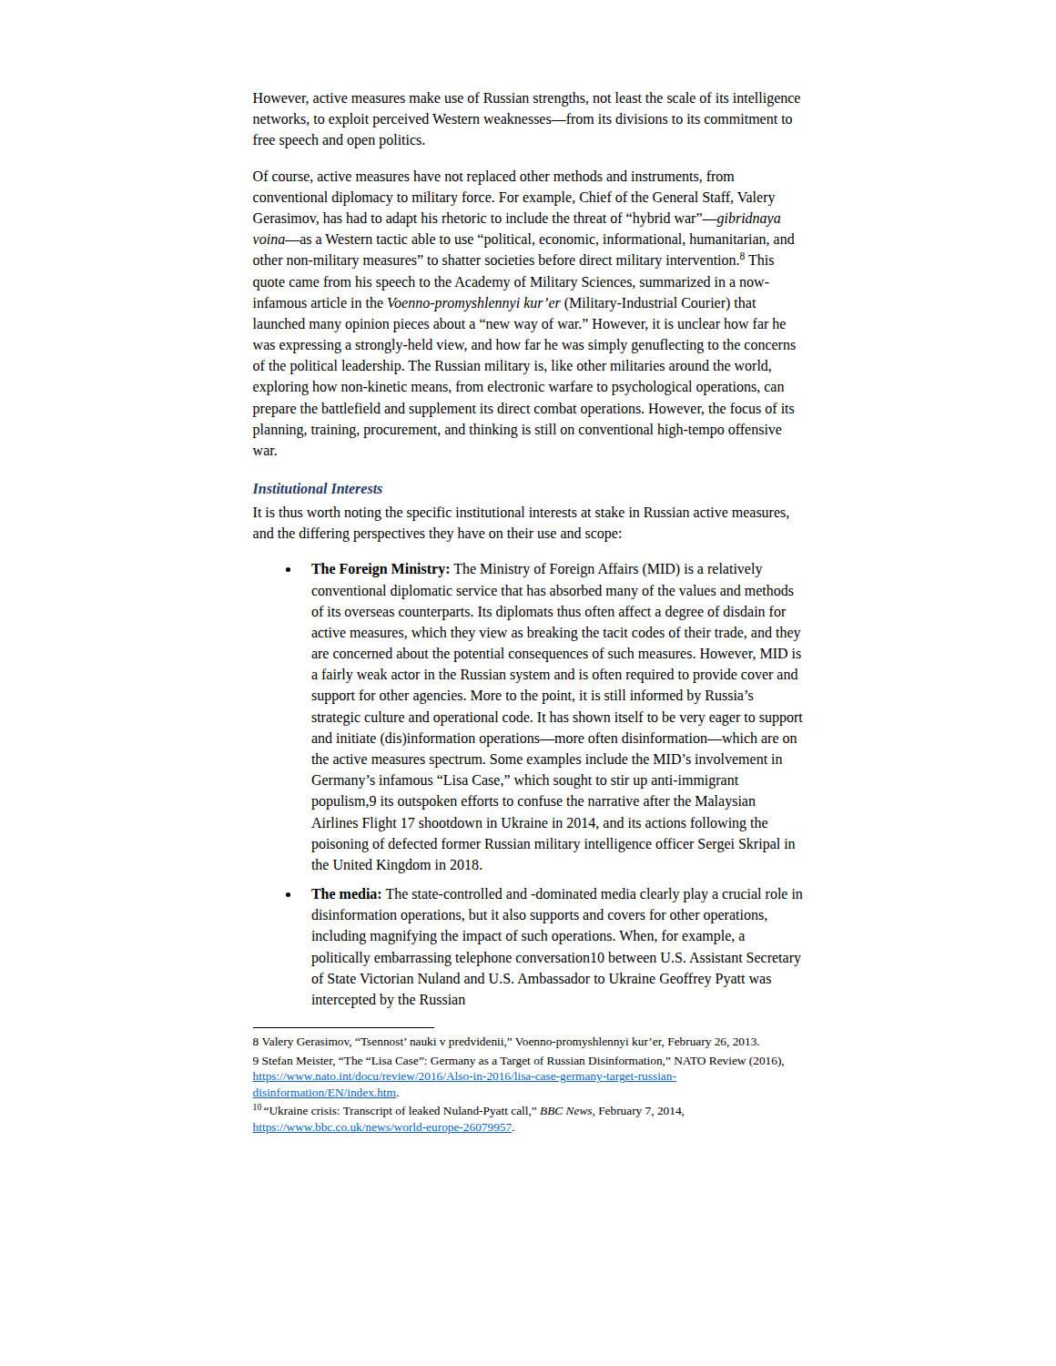However, active measures make use of Russian strengths, not least the scale of its intelligence networks, to exploit perceived Western weaknesses—from its divisions to its commitment to free speech and open politics.
Of course, active measures have not replaced other methods and instruments, from conventional diplomacy to military force. For example, Chief of the General Staff, Valery Gerasimov, has had to adapt his rhetoric to include the threat of “hybrid war”—gibridnaya voina—as a Western tactic able to use “political, economic, informational, humanitarian, and other non-military measures” to shatter societies before direct military intervention.8 This quote came from his speech to the Academy of Military Sciences, summarized in a now-infamous article in the Voenno-promyshlennyi kur’er (Military-Industrial Courier) that launched many opinion pieces about a “new way of war.” However, it is unclear how far he was expressing a strongly-held view, and how far he was simply genuflecting to the concerns of the political leadership. The Russian military is, like other militaries around the world, exploring how non-kinetic means, from electronic warfare to psychological operations, can prepare the battlefield and supplement its direct combat operations. However, the focus of its planning, training, procurement, and thinking is still on conventional high-tempo offensive war.
Institutional Interests
It is thus worth noting the specific institutional interests at stake in Russian active measures, and the differing perspectives they have on their use and scope:
The Foreign Ministry: The Ministry of Foreign Affairs (MID) is a relatively conventional diplomatic service that has absorbed many of the values and methods of its overseas counterparts. Its diplomats thus often affect a degree of disdain for active measures, which they view as breaking the tacit codes of their trade, and they are concerned about the potential consequences of such measures. However, MID is a fairly weak actor in the Russian system and is often required to provide cover and support for other agencies. More to the point, it is still informed by Russia’s strategic culture and operational code. It has shown itself to be very eager to support and initiate (dis)information operations—more often disinformation—which are on the active measures spectrum. Some examples include the MID’s involvement in Germany’s infamous “Lisa Case,” which sought to stir up anti-immigrant populism,9 its outspoken efforts to confuse the narrative after the Malaysian Airlines Flight 17 shootdown in Ukraine in 2014, and its actions following the poisoning of defected former Russian military intelligence officer Sergei Skripal in the United Kingdom in 2018.
The media: The state-controlled and -dominated media clearly play a crucial role in disinformation operations, but it also supports and covers for other operations, including magnifying the impact of such operations. When, for example, a politically embarrassing telephone conversation10 between U.S. Assistant Secretary of State Victorian Nuland and U.S. Ambassador to Ukraine Geoffrey Pyatt was intercepted by the Russian
8 Valery Gerasimov, “Tsennost’ nauki v predvidenii,” Voenno-promyshlennyi kur’er, February 26, 2013.
9 Stefan Meister, “The “Lisa Case”: Germany as a Target of Russian Disinformation,” NATO Review (2016), https://www.nato.int/docu/review/2016/Also-in-2016/lisa-case-germany-target-russian-disinformation/EN/index.htm.
10“Ukraine crisis: Transcript of leaked Nuland-Pyatt call,” BBC News, February 7, 2014, https://www.bbc.co.uk/news/world-europe-26079957.